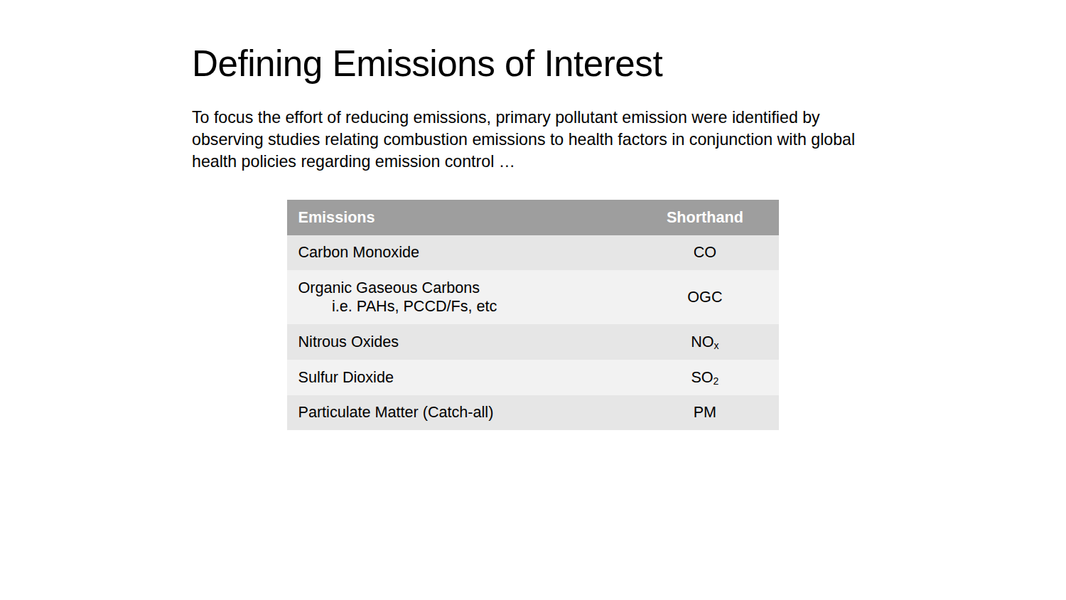Defining Emissions of Interest
To focus the effort of reducing emissions, primary pollutant emission were identified by observing studies relating combustion emissions to health factors in conjunction with global health policies regarding emission control …
| Emissions | Shorthand |
| --- | --- |
| Carbon Monoxide | CO |
| Organic Gaseous Carbons i.e. PAHs, PCCD/Fs, etc | OGC |
| Nitrous Oxides | NO x |
| Sulfur Dioxide | SO 2 |
| Particulate Matter (Catch-all) | PM |